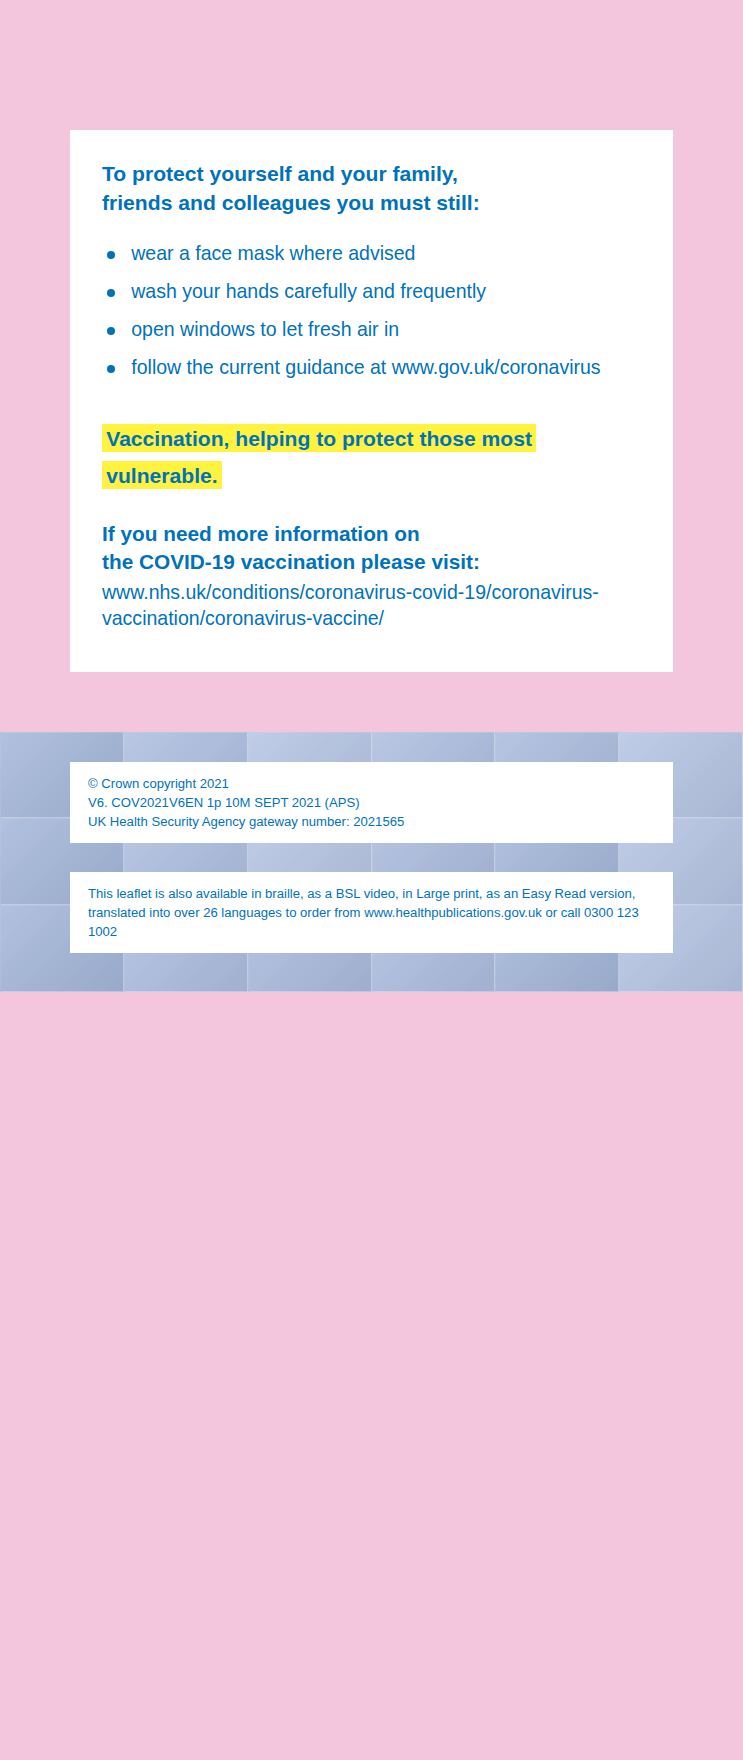To protect yourself and your family,
friends and colleagues you must still:
wear a face mask where advised
wash your hands carefully and frequently
open windows to let fresh air in
follow the current guidance at www.gov.uk/coronavirus
Vaccination, helping to protect those most vulnerable.
If you need more information on
the COVID-19 vaccination please visit:
www.nhs.uk/conditions/coronavirus-covid-19/coronavirus-vaccination/coronavirus-vaccine/
© Crown copyright 2021
V6. COV2021V6EN 1p 10M SEPT 2021 (APS)
UK Health Security Agency gateway number: 2021565
This leaflet is also available in braille, as a BSL video, in Large print, as an Easy Read version, translated into over 26 languages to order from www.healthpublications.gov.uk or call 0300 123 1002